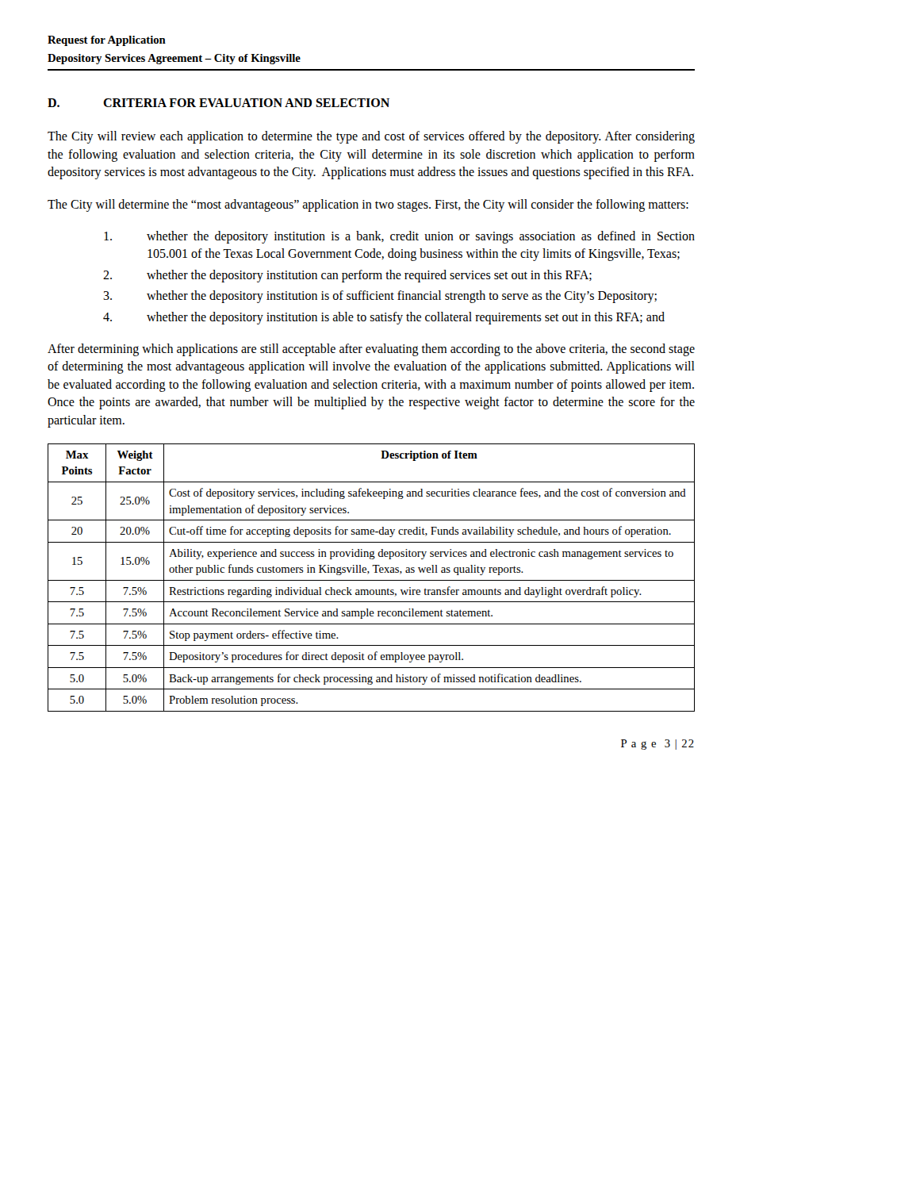Request for Application
Depository Services Agreement – City of Kingsville
D. CRITERIA FOR EVALUATION AND SELECTION
The City will review each application to determine the type and cost of services offered by the depository. After considering the following evaluation and selection criteria, the City will determine in its sole discretion which application to perform depository services is most advantageous to the City. Applications must address the issues and questions specified in this RFA.
The City will determine the “most advantageous” application in two stages. First, the City will consider the following matters:
whether the depository institution is a bank, credit union or savings association as defined in Section 105.001 of the Texas Local Government Code, doing business within the city limits of Kingsville, Texas;
whether the depository institution can perform the required services set out in this RFA;
whether the depository institution is of sufficient financial strength to serve as the City’s Depository;
whether the depository institution is able to satisfy the collateral requirements set out in this RFA; and
After determining which applications are still acceptable after evaluating them according to the above criteria, the second stage of determining the most advantageous application will involve the evaluation of the applications submitted. Applications will be evaluated according to the following evaluation and selection criteria, with a maximum number of points allowed per item. Once the points are awarded, that number will be multiplied by the respective weight factor to determine the score for the particular item.
| Max Points | Weight Factor | Description of Item |
| --- | --- | --- |
| 25 | 25.0% | Cost of depository services, including safekeeping and securities clearance fees, and the cost of conversion and implementation of depository services. |
| 20 | 20.0% | Cut-off time for accepting deposits for same-day credit, Funds availability schedule, and hours of operation. |
| 15 | 15.0% | Ability, experience and success in providing depository services and electronic cash management services to other public funds customers in Kingsville, Texas, as well as quality reports. |
| 7.5 | 7.5% | Restrictions regarding individual check amounts, wire transfer amounts and daylight overdraft policy. |
| 7.5 | 7.5% | Account Reconcilement Service and sample reconcilement statement. |
| 7.5 | 7.5% | Stop payment orders- effective time. |
| 7.5 | 7.5% | Depository’s procedures for direct deposit of employee payroll. |
| 5.0 | 5.0% | Back-up arrangements for check processing and history of missed notification deadlines. |
| 5.0 | 5.0% | Problem resolution process. |
P a g e 3 | 22